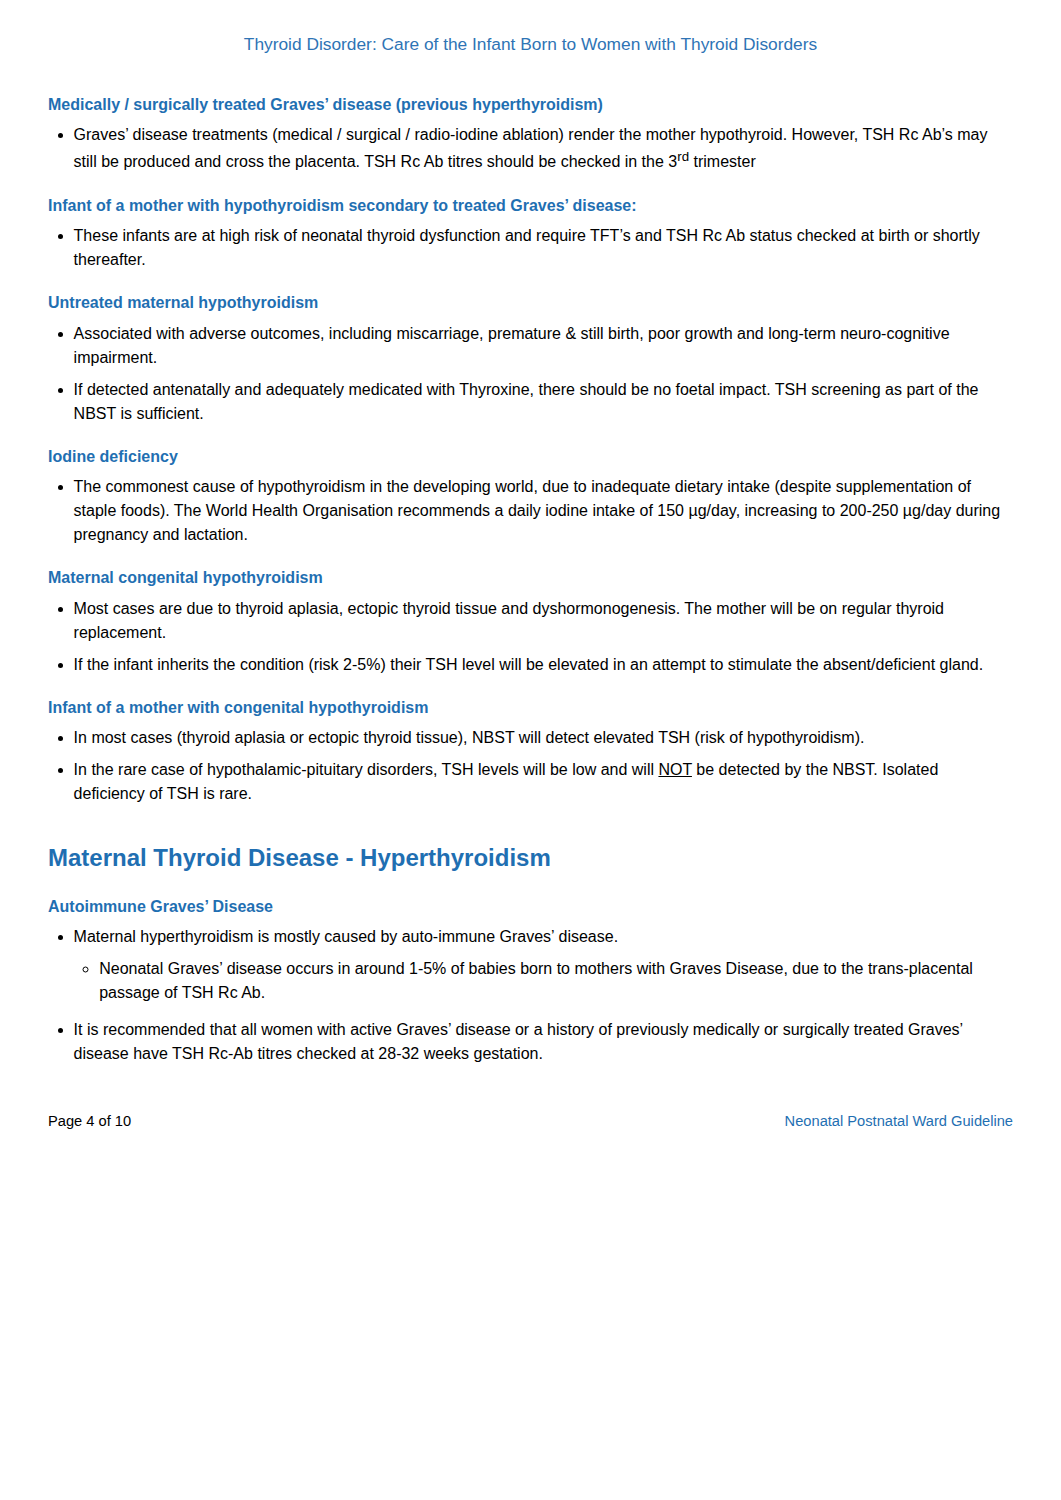Thyroid Disorder: Care of the Infant Born to Women with Thyroid Disorders
Medically / surgically treated Graves’ disease (previous hyperthyroidism)
Graves’ disease treatments (medical / surgical / radio-iodine ablation) render the mother hypothyroid. However, TSH Rc Ab’s may still be produced and cross the placenta. TSH Rc Ab titres should be checked in the 3rd trimester
Infant of a mother with hypothyroidism secondary to treated Graves’ disease:
These infants are at high risk of neonatal thyroid dysfunction and require TFT’s and TSH Rc Ab status checked at birth or shortly thereafter.
Untreated maternal hypothyroidism
Associated with adverse outcomes, including miscarriage, premature & still birth, poor growth and long-term neuro-cognitive impairment.
If detected antenatally and adequately medicated with Thyroxine, there should be no foetal impact. TSH screening as part of the NBST is sufficient.
Iodine deficiency
The commonest cause of hypothyroidism in the developing world, due to inadequate dietary intake (despite supplementation of staple foods). The World Health Organisation recommends a daily iodine intake of 150 µg/day, increasing to 200-250 µg/day during pregnancy and lactation.
Maternal congenital hypothyroidism
Most cases are due to thyroid aplasia, ectopic thyroid tissue and dyshormonogenesis. The mother will be on regular thyroid replacement.
If the infant inherits the condition (risk 2-5%) their TSH level will be elevated in an attempt to stimulate the absent/deficient gland.
Infant of a mother with congenital hypothyroidism
In most cases (thyroid aplasia or ectopic thyroid tissue), NBST will detect elevated TSH (risk of hypothyroidism).
In the rare case of hypothalamic-pituitary disorders, TSH levels will be low and will NOT be detected by the NBST. Isolated deficiency of TSH is rare.
Maternal Thyroid Disease - Hyperthyroidism
Autoimmune Graves’ Disease
Maternal hyperthyroidism is mostly caused by auto-immune Graves’ disease.
Neonatal Graves’ disease occurs in around 1-5% of babies born to mothers with Graves Disease, due to the trans-placental passage of TSH Rc Ab.
It is recommended that all women with active Graves’ disease or a history of previously medically or surgically treated Graves’ disease have TSH Rc-Ab titres checked at 28-32 weeks gestation.
Page 4 of 10 Neonatal Postnatal Ward Guideline